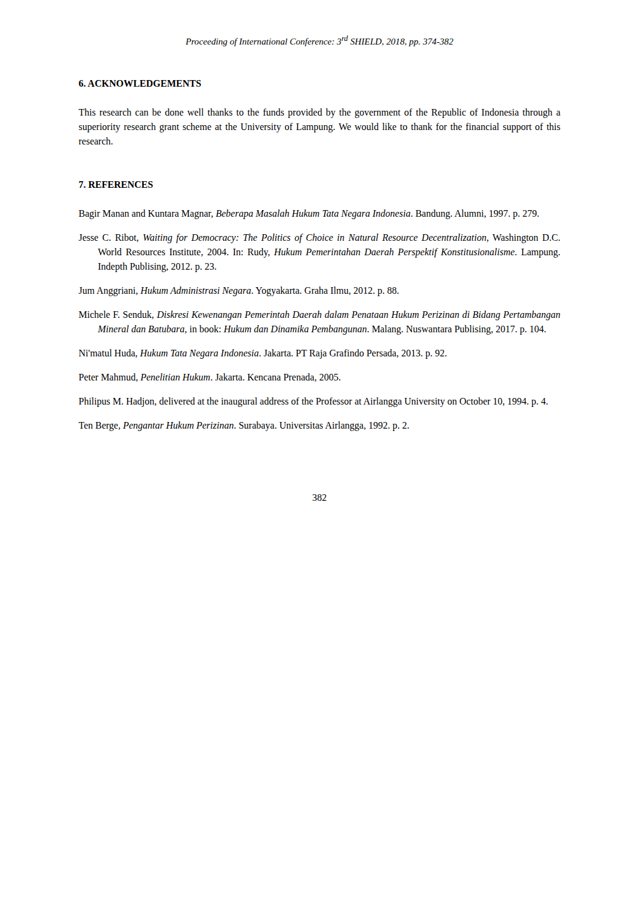Proceeding of International Conference: 3rd SHIELD, 2018, pp. 374-382
6. ACKNOWLEDGEMENTS
This research can be done well thanks to the funds provided by the government of the Republic of Indonesia through a superiority research grant scheme at the University of Lampung. We would like to thank for the financial support of this research.
7. REFERENCES
Bagir Manan and Kuntara Magnar, Beberapa Masalah Hukum Tata Negara Indonesia. Bandung. Alumni, 1997. p. 279.
Jesse C. Ribot, Waiting for Democracy: The Politics of Choice in Natural Resource Decentralization, Washington D.C. World Resources Institute, 2004. In: Rudy, Hukum Pemerintahan Daerah Perspektif Konstitusionalisme. Lampung. Indepth Publising, 2012. p. 23.
Jum Anggriani, Hukum Administrasi Negara. Yogyakarta. Graha Ilmu, 2012. p. 88.
Michele F. Senduk, Diskresi Kewenangan Pemerintah Daerah dalam Penataan Hukum Perizinan di Bidang Pertambangan Mineral dan Batubara, in book: Hukum dan Dinamika Pembangunan. Malang. Nuswantara Publising, 2017. p. 104.
Ni'matul Huda, Hukum Tata Negara Indonesia. Jakarta. PT Raja Grafindo Persada, 2013. p. 92.
Peter Mahmud, Penelitian Hukum. Jakarta. Kencana Prenada, 2005.
Philipus M. Hadjon, delivered at the inaugural address of the Professor at Airlangga University on October 10, 1994. p. 4.
Ten Berge, Pengantar Hukum Perizinan. Surabaya. Universitas Airlangga, 1992. p. 2.
382